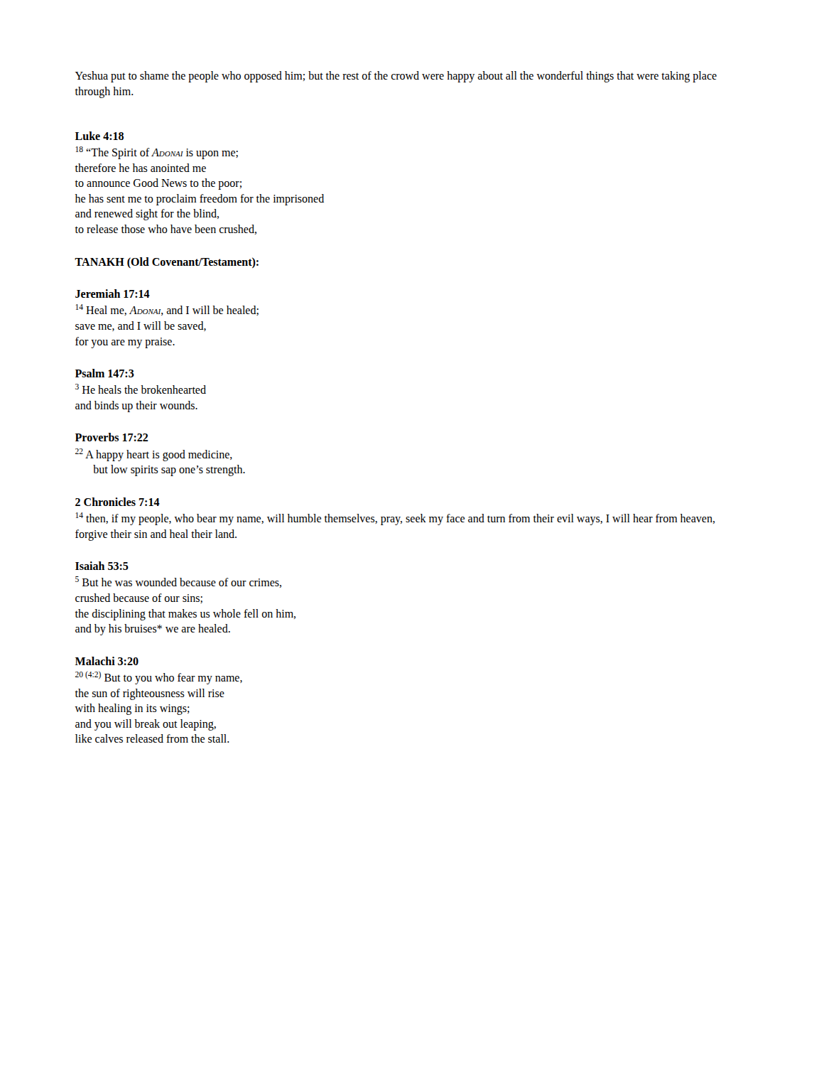Yeshua put to shame the people who opposed him; but the rest of the crowd were happy about all the wonderful things that were taking place through him.
Luke 4:18
18 “The Spirit of Adonai is upon me; therefore he has anointed me to announce Good News to the poor; he has sent me to proclaim freedom for the imprisoned and renewed sight for the blind, to release those who have been crushed,
TANAKH (Old Covenant/Testament):
Jeremiah 17:14
14 Heal me, Adonai, and I will be healed; save me, and I will be saved, for you are my praise.
Psalm 147:3
3 He heals the brokenhearted and binds up their wounds.
Proverbs 17:22
22 A happy heart is good medicine, but low spirits sap one’s strength.
2 Chronicles 7:14
14 then, if my people, who bear my name, will humble themselves, pray, seek my face and turn from their evil ways, I will hear from heaven, forgive their sin and heal their land.
Isaiah 53:5
5 But he was wounded because of our crimes, crushed because of our sins; the disciplining that makes us whole fell on him, and by his bruises* we are healed.
Malachi 3:20
20 (4:2) But to you who fear my name, the sun of righteousness will rise with healing in its wings; and you will break out leaping, like calves released from the stall.